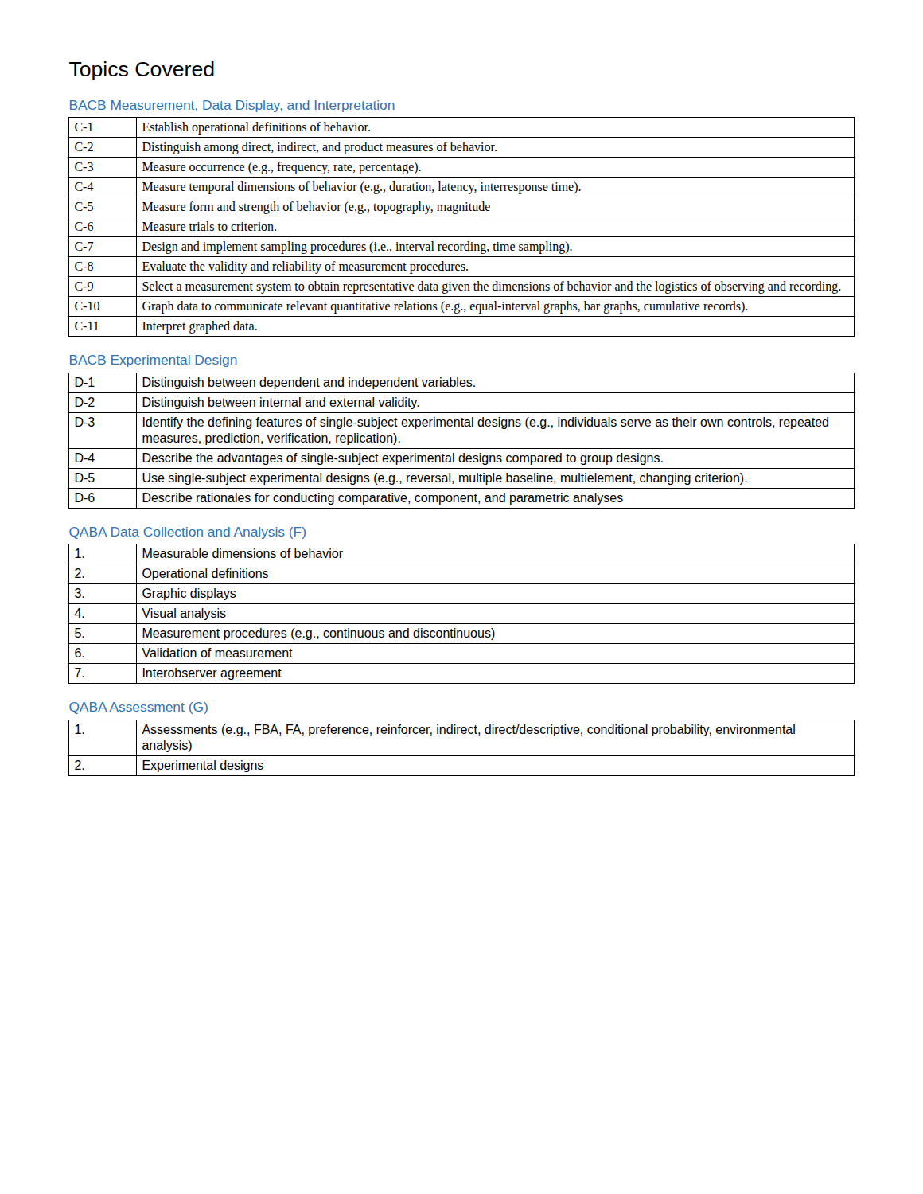Topics Covered
BACB Measurement, Data Display, and Interpretation
| C-1 | Establish operational definitions of behavior. |
| C-2 | Distinguish among direct, indirect, and product measures of behavior. |
| C-3 | Measure occurrence (e.g., frequency, rate, percentage). |
| C-4 | Measure temporal dimensions of behavior (e.g., duration, latency, interresponse time). |
| C-5 | Measure form and strength of behavior (e.g., topography, magnitude |
| C-6 | Measure trials to criterion. |
| C-7 | Design and implement sampling procedures (i.e., interval recording, time sampling). |
| C-8 | Evaluate the validity and reliability of measurement procedures. |
| C-9 | Select a measurement system to obtain representative data given the dimensions of behavior and the logistics of observing and recording. |
| C-10 | Graph data to communicate relevant quantitative relations (e.g., equal-interval graphs, bar graphs, cumulative records). |
| C-11 | Interpret graphed data. |
BACB Experimental Design
| D-1 | Distinguish between dependent and independent variables. |
| D-2 | Distinguish between internal and external validity. |
| D-3 | Identify the defining features of single-subject experimental designs (e.g., individuals serve as their own controls, repeated measures, prediction, verification, replication). |
| D-4 | Describe the advantages of single-subject experimental designs compared to group designs. |
| D-5 | Use single-subject experimental designs (e.g., reversal, multiple baseline, multielement, changing criterion). |
| D-6 | Describe rationales for conducting comparative, component, and parametric analyses |
QABA Data Collection and Analysis (F)
| 1. | Measurable dimensions of behavior |
| 2. | Operational definitions |
| 3. | Graphic displays |
| 4. | Visual analysis |
| 5. | Measurement procedures (e.g., continuous and discontinuous) |
| 6. | Validation of measurement |
| 7. | Interobserver agreement |
QABA Assessment (G)
| 1. | Assessments (e.g., FBA, FA, preference, reinforcer, indirect, direct/descriptive, conditional probability, environmental analysis) |
| 2. | Experimental designs |